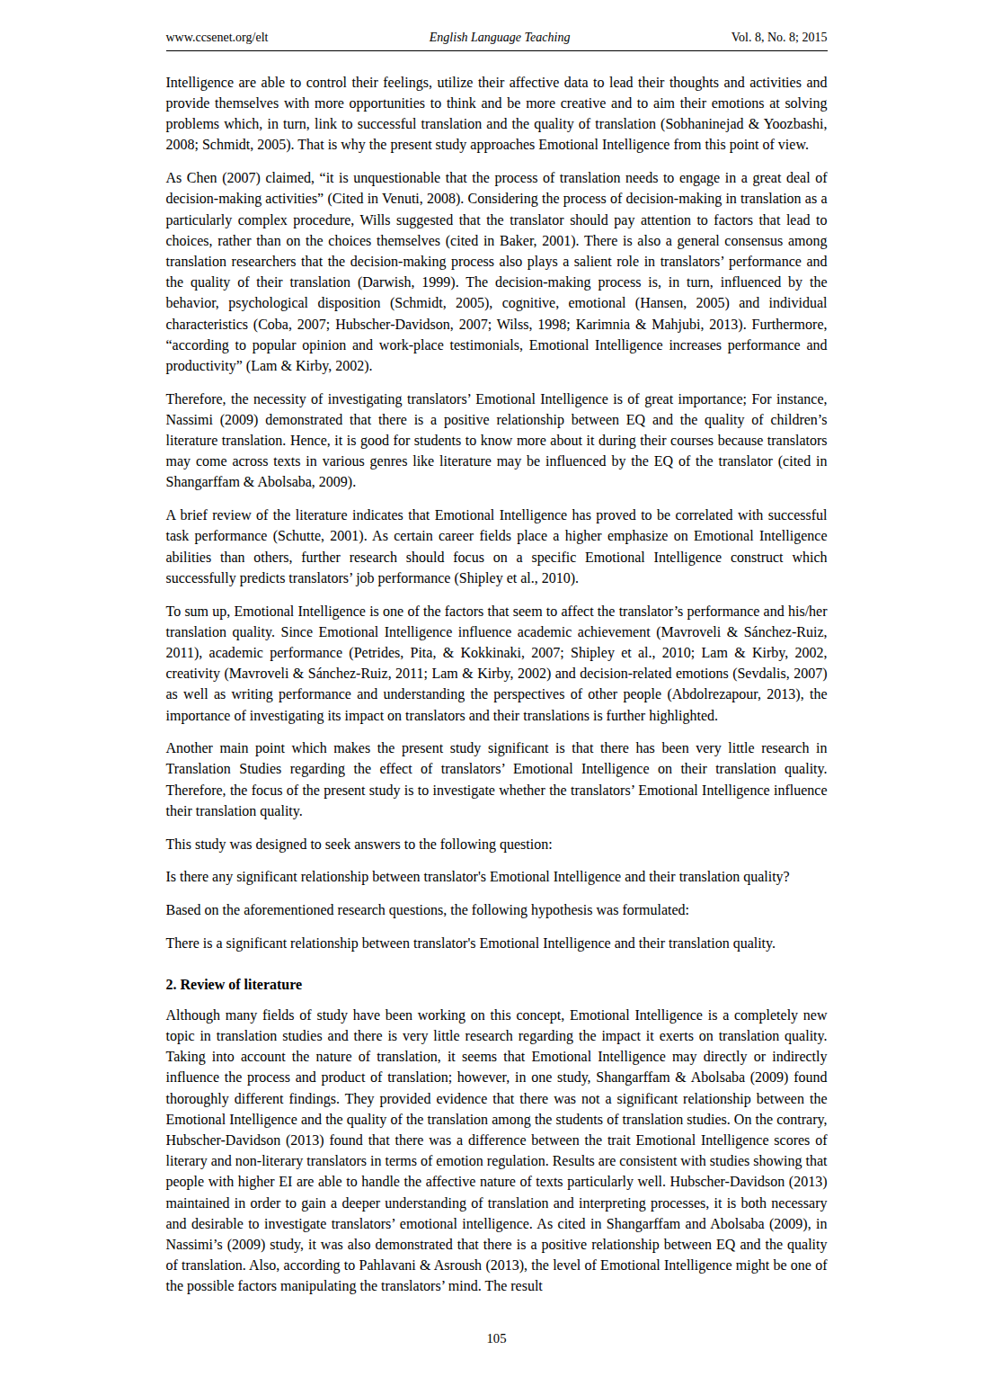www.ccsenet.org/elt English Language Teaching Vol. 8, No. 8; 2015
Intelligence are able to control their feelings, utilize their affective data to lead their thoughts and activities and provide themselves with more opportunities to think and be more creative and to aim their emotions at solving problems which, in turn, link to successful translation and the quality of translation (Sobhaninejad & Yoozbashi, 2008; Schmidt, 2005). That is why the present study approaches Emotional Intelligence from this point of view.
As Chen (2007) claimed, “it is unquestionable that the process of translation needs to engage in a great deal of decision-making activities” (Cited in Venuti, 2008). Considering the process of decision-making in translation as a particularly complex procedure, Wills suggested that the translator should pay attention to factors that lead to choices, rather than on the choices themselves (cited in Baker, 2001). There is also a general consensus among translation researchers that the decision-making process also plays a salient role in translators’ performance and the quality of their translation (Darwish, 1999). The decision-making process is, in turn, influenced by the behavior, psychological disposition (Schmidt, 2005), cognitive, emotional (Hansen, 2005) and individual characteristics (Coba, 2007; Hubscher-Davidson, 2007; Wilss, 1998; Karimnia & Mahjubi, 2013). Furthermore, “according to popular opinion and work-place testimonials, Emotional Intelligence increases performance and productivity” (Lam & Kirby, 2002).
Therefore, the necessity of investigating translators’ Emotional Intelligence is of great importance; For instance, Nassimi (2009) demonstrated that there is a positive relationship between EQ and the quality of children’s literature translation. Hence, it is good for students to know more about it during their courses because translators may come across texts in various genres like literature may be influenced by the EQ of the translator (cited in Shangarffam & Abolsaba, 2009).
A brief review of the literature indicates that Emotional Intelligence has proved to be correlated with successful task performance (Schutte, 2001). As certain career fields place a higher emphasize on Emotional Intelligence abilities than others, further research should focus on a specific Emotional Intelligence construct which successfully predicts translators’ job performance (Shipley et al., 2010).
To sum up, Emotional Intelligence is one of the factors that seem to affect the translator’s performance and his/her translation quality. Since Emotional Intelligence influence academic achievement (Mavroveli & Sánchez-Ruiz, 2011), academic performance (Petrides, Pita, & Kokkinaki, 2007; Shipley et al., 2010; Lam & Kirby, 2002, creativity (Mavroveli & Sánchez-Ruiz, 2011; Lam & Kirby, 2002) and decision-related emotions (Sevdalis, 2007) as well as writing performance and understanding the perspectives of other people (Abdolrezapour, 2013), the importance of investigating its impact on translators and their translations is further highlighted.
Another main point which makes the present study significant is that there has been very little research in Translation Studies regarding the effect of translators’ Emotional Intelligence on their translation quality. Therefore, the focus of the present study is to investigate whether the translators’ Emotional Intelligence influence their translation quality.
This study was designed to seek answers to the following question:
Is there any significant relationship between translator's Emotional Intelligence and their translation quality?
Based on the aforementioned research questions, the following hypothesis was formulated:
There is a significant relationship between translator's Emotional Intelligence and their translation quality.
2. Review of literature
Although many fields of study have been working on this concept, Emotional Intelligence is a completely new topic in translation studies and there is very little research regarding the impact it exerts on translation quality. Taking into account the nature of translation, it seems that Emotional Intelligence may directly or indirectly influence the process and product of translation; however, in one study, Shangarffam & Abolsaba (2009) found thoroughly different findings. They provided evidence that there was not a significant relationship between the Emotional Intelligence and the quality of the translation among the students of translation studies. On the contrary, Hubscher-Davidson (2013) found that there was a difference between the trait Emotional Intelligence scores of literary and non-literary translators in terms of emotion regulation. Results are consistent with studies showing that people with higher EI are able to handle the affective nature of texts particularly well. Hubscher-Davidson (2013) maintained in order to gain a deeper understanding of translation and interpreting processes, it is both necessary and desirable to investigate translators’ emotional intelligence. As cited in Shangarffam and Abolsaba (2009), in Nassimi’s (2009) study, it was also demonstrated that there is a positive relationship between EQ and the quality of translation. Also, according to Pahlavani & Asroush (2013), the level of Emotional Intelligence might be one of the possible factors manipulating the translators’ mind. The result
105